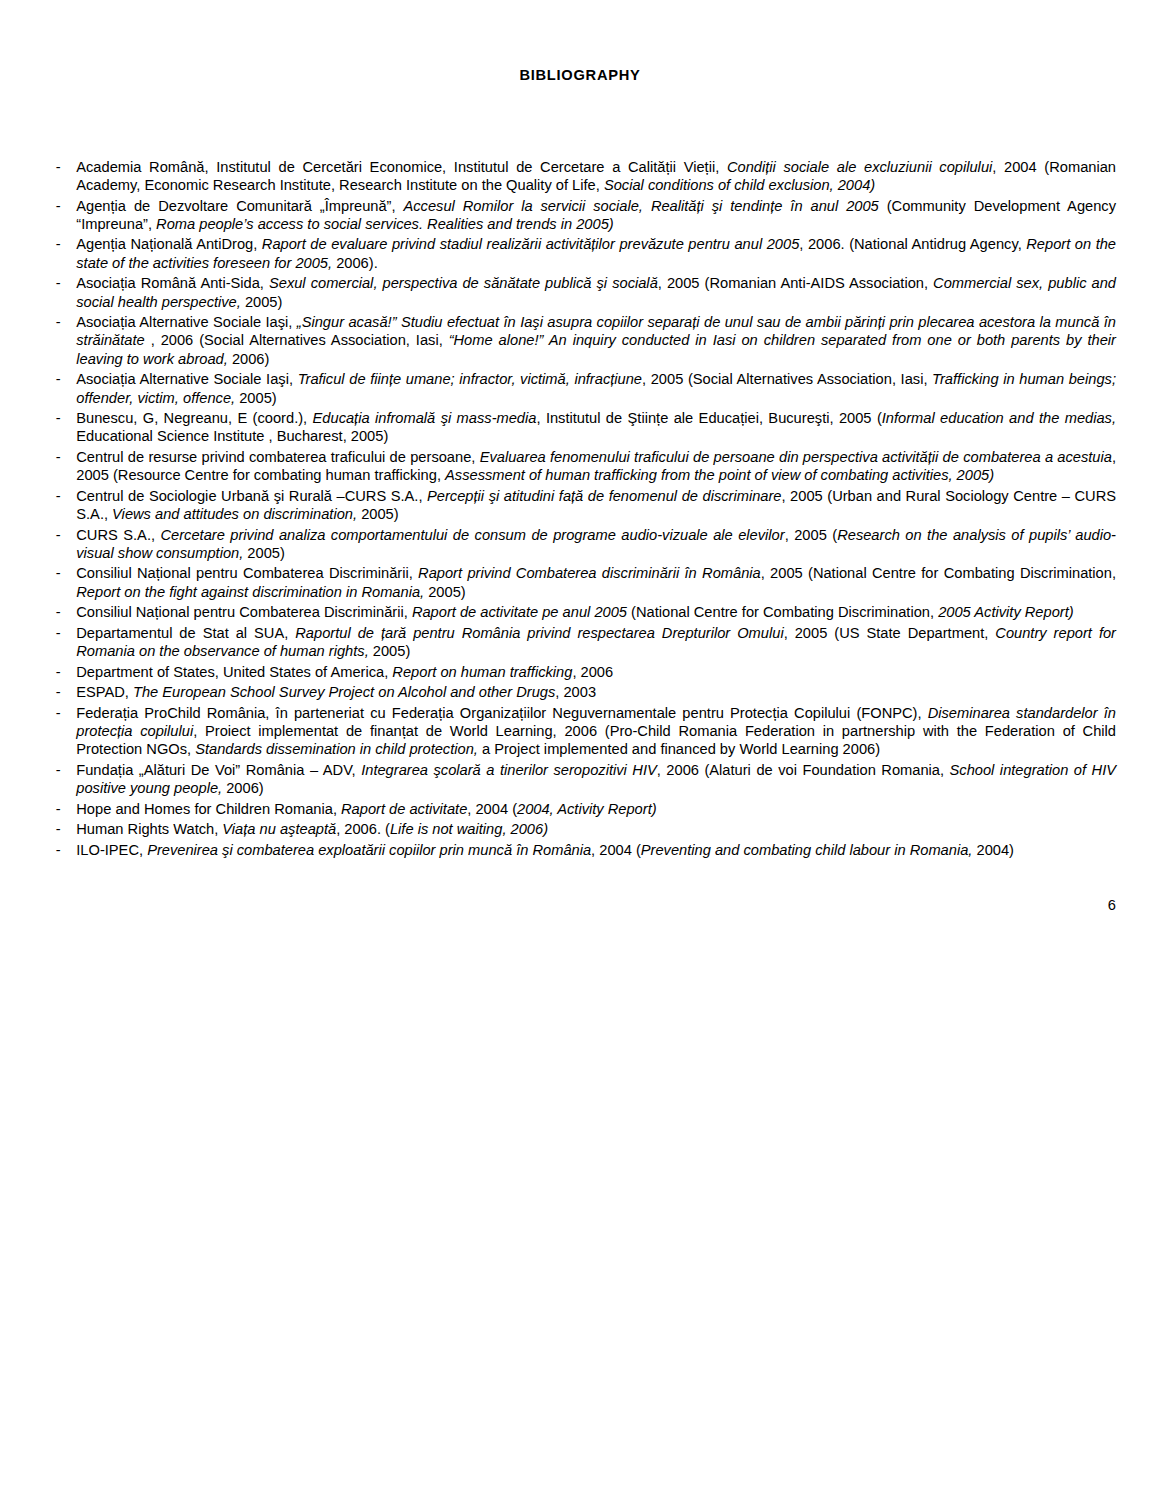BIBLIOGRAPHY
Academia Română, Institutul de Cercetări Economice, Institutul de Cercetare a Calității Vieții, Condiții sociale ale excluziunii copilului, 2004 (Romanian Academy, Economic Research Institute, Research Institute on the Quality of Life, Social conditions of child exclusion, 2004)
Agenția de Dezvoltare Comunitară „Împreună”, Accesul Romilor la servicii sociale, Realități şi tendințe în anul 2005 (Community Development Agency “Impreuna”, Roma people’s access to social services. Realities and trends in 2005)
Agenția Națională AntiDrog, Raport de evaluare privind stadiul realizării activităților prevăzute pentru anul 2005, 2006. (National Antidrug Agency, Report on the state of the activities foreseen for 2005, 2006).
Asociația Română Anti-Sida, Sexul comercial, perspectiva de sănătate publică şi socială, 2005 (Romanian Anti-AIDS Association, Commercial sex, public and social health perspective, 2005)
Asociația Alternative Sociale Iaşi, „Singur acasă!” Studiu efectuat în Iaşi asupra copiilor separați de unul sau de ambii părinți prin plecarea acestora la muncă în străinătate , 2006 (Social Alternatives Association, Iasi, “Home alone!” An inquiry conducted in Iasi on children separated from one or both parents by their leaving to work abroad, 2006)
Asociația Alternative Sociale Iaşi, Traficul de ființe umane; infractor, victimă, infracțiune, 2005 (Social Alternatives Association, Iasi, Trafficking in human beings; offender, victim, offence, 2005)
Bunescu, G, Negreanu, E (coord.), Educația infromală şi mass-media, Institutul de Ştiințe ale Educației, Bucureşti, 2005 (Informal education and the medias, Educational Science Institute , Bucharest, 2005)
Centrul de resurse privind combaterea traficului de persoane, Evaluarea fenomenului traficului de persoane din perspectiva activității de combaterea a acestuia, 2005 (Resource Centre for combating human trafficking, Assessment of human trafficking from the point of view of combating activities, 2005)
Centrul de Sociologie Urbană şi Rurală –CURS S.A., Percepții şi atitudini față de fenomenul de discriminare, 2005 (Urban and Rural Sociology Centre – CURS S.A., Views and attitudes on discrimination, 2005)
CURS S.A., Cercetare privind analiza comportamentului de consum de programe audio-vizuale ale elevilor, 2005 (Research on the analysis of pupils’ audio-visual show consumption, 2005)
Consiliul Național pentru Combaterea Discriminării, Raport privind Combaterea discriminării în România, 2005 (National Centre for Combating Discrimination, Report on the fight against discrimination in Romania, 2005)
Consiliul Național pentru Combaterea Discriminării, Raport de activitate pe anul 2005 (National Centre for Combating Discrimination, 2005 Activity Report)
Departamentul de Stat al SUA, Raportul de țară pentru România privind respectarea Drepturilor Omului, 2005 (US State Department, Country report for Romania on the observance of human rights, 2005)
Department of States, United States of America, Report on human trafficking, 2006
ESPAD, The European School Survey Project on Alcohol and other Drugs, 2003
Federația ProChild România, în parteneriat cu Federația Organizațiilor Neguvernamentale pentru Protecția Copilului (FONPC), Diseminarea standardelor în protecția copilului, Proiect implementat de finanțat de World Learning, 2006 (Pro-Child Romania Federation in partnership with the Federation of Child Protection NGOs, Standards dissemination in child protection, a Project implemented and financed by World Learning 2006)
Fundația „Alături De Voi” România – ADV, Integrarea şcolară a tinerilor seropozitivi HIV, 2006 (Alaturi de voi Foundation Romania, School integration of HIV positive young people, 2006)
Hope and Homes for Children Romania, Raport de activitate, 2004 (2004, Activity Report)
Human Rights Watch, Viața nu aşteaptă, 2006. (Life is not waiting, 2006)
ILO-IPEC, Prevenirea şi combaterea exploatării copiilor prin muncă în România, 2004 (Preventing and combating child labour in Romania, 2004)
6